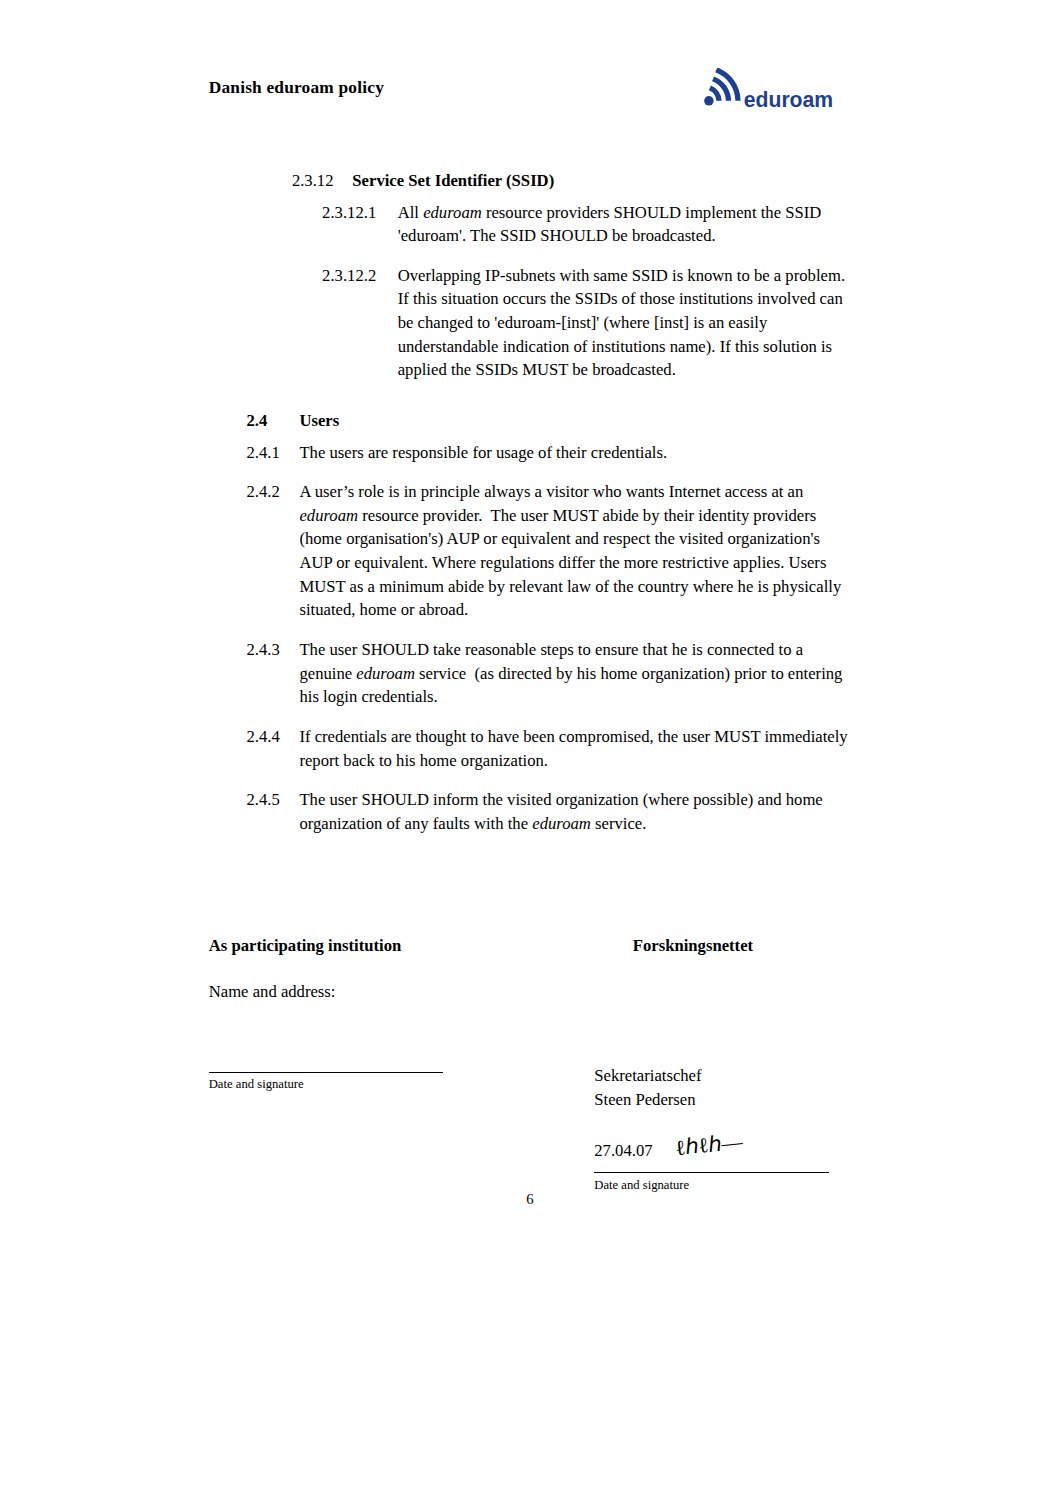Danish eduroam policy
eduroam
2.3.12
Service Set Identifier (SSID)
2.3.12.1
All eduroam resource providers SHOULD implement the SSID 'eduroam'. The SSID SHOULD be broadcasted.
2.3.12.2
Overlapping IP-subnets with same SSID is known to be a problem. If this situation occurs the SSIDs of those institutions involved can be changed to 'eduroam-[inst]' (where [inst] is an easily understandable indication of institutions name). If this solution is applied the SSIDs MUST be broadcasted.
2.4
Users
2.4.1
The users are responsible for usage of their credentials.
2.4.2
A user’s role is in principle always a visitor who wants Internet access at an eduroam resource provider. The user MUST abide by their identity providers (home organisation's) AUP or equivalent and respect the visited organization's AUP or equivalent. Where regulations differ the more restrictive applies. Users MUST as a minimum abide by relevant law of the country where he is physically situated, home or abroad.
2.4.3
The user SHOULD take reasonable steps to ensure that he is connected to a genuine eduroam service (as directed by his home organization) prior to entering his login credentials.
2.4.4
If credentials are thought to have been compromised, the user MUST immediately report back to his home organization.
2.4.5
The user SHOULD inform the visited organization (where possible) and home organization of any faults with the eduroam service.
As participating institution
eduroam
Forskningsnettet
Name and address:
Date and signature
Sekretariatschef
Steen Pedersen
27.04.07 ℓℎℓℎ—
Date and signature
6